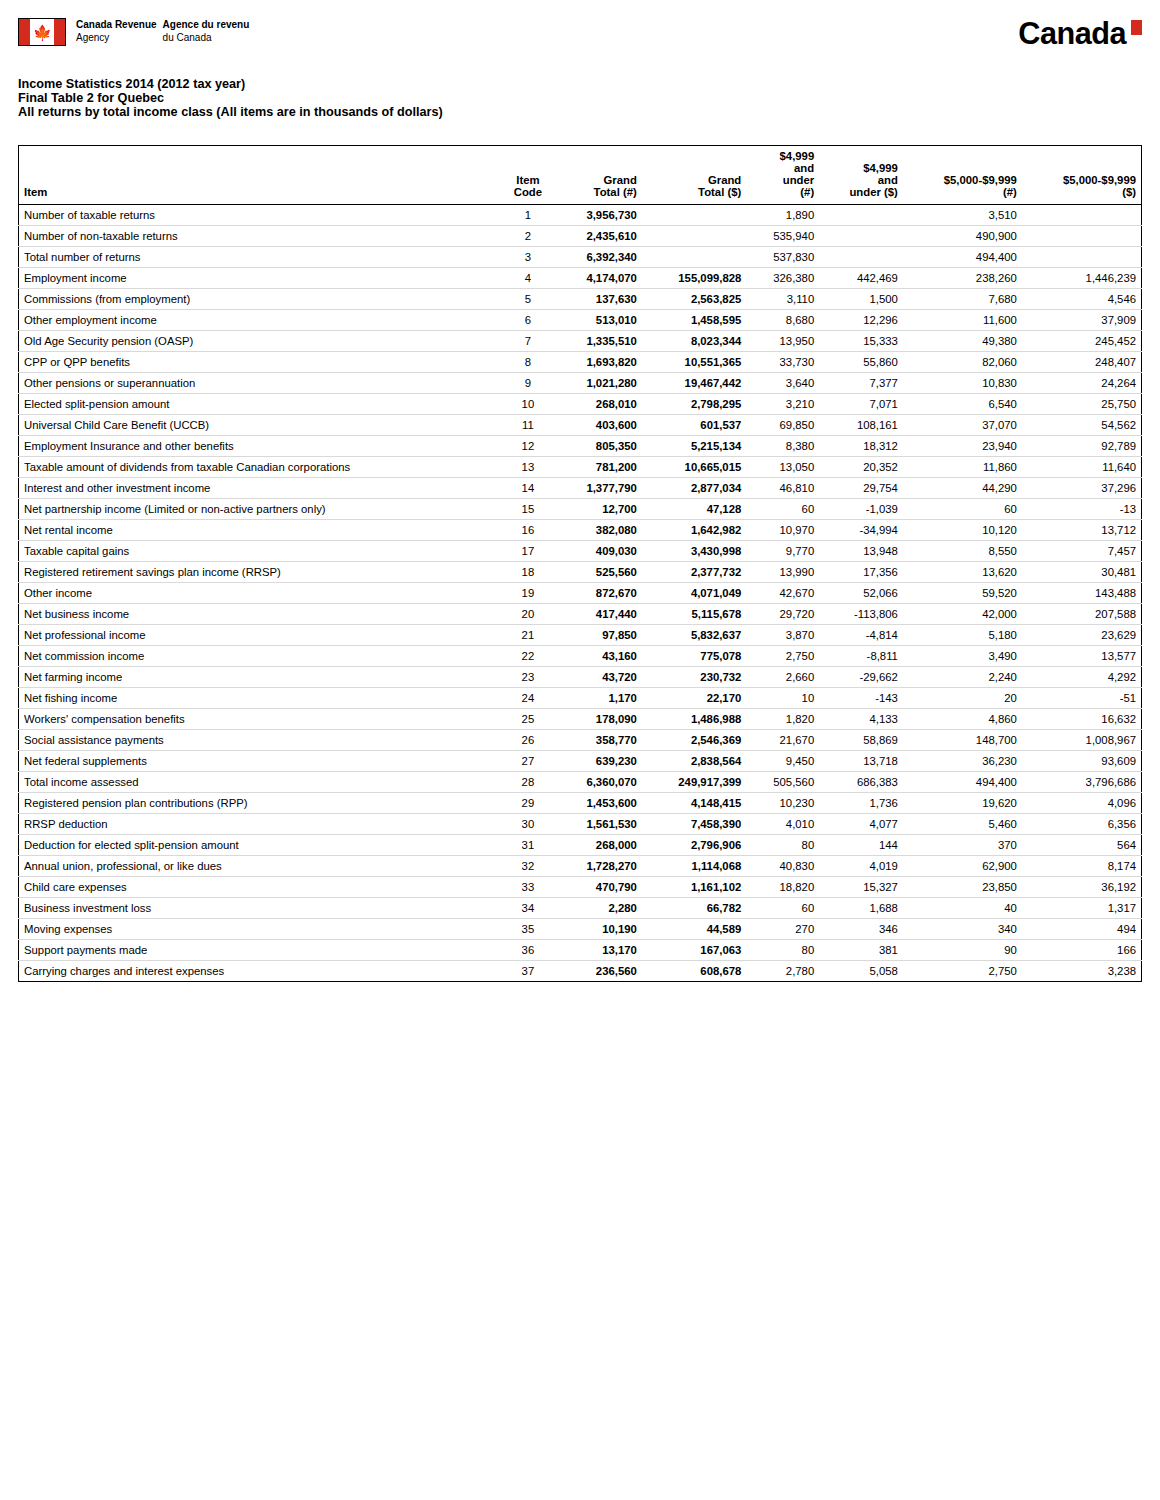🍁
| Canada Revenue | Agence du revenu |
| Agency | du Canada |
Canada
Income Statistics 2014 (2012 tax year)
Final Table 2 for Quebec
All returns by total income class (All items are in thousands of dollars)
| Item | Item Code | Grand Total (#) | Grand Total ($) | $4,999 and under (#) | $4,999 and under ($) | $5,000-$9,999 (#) | $5,000-$9,999 ($) |
| --- | --- | --- | --- | --- | --- | --- | --- |
| Number of taxable returns | 1 | 3,956,730 | | 1,890 | | 3,510 | |
| Number of non-taxable returns | 2 | 2,435,610 | | 535,940 | | 490,900 | |
| Total number of returns | 3 | 6,392,340 | | 537,830 | | 494,400 | |
| Employment income | 4 | 4,174,070 | 155,099,828 | 326,380 | 442,469 | 238,260 | 1,446,239 |
| Commissions (from employment) | 5 | 137,630 | 2,563,825 | 3,110 | 1,500 | 7,680 | 4,546 |
| Other employment income | 6 | 513,010 | 1,458,595 | 8,680 | 12,296 | 11,600 | 37,909 |
| Old Age Security pension (OASP) | 7 | 1,335,510 | 8,023,344 | 13,950 | 15,333 | 49,380 | 245,452 |
| CPP or QPP benefits | 8 | 1,693,820 | 10,551,365 | 33,730 | 55,860 | 82,060 | 248,407 |
| Other pensions or superannuation | 9 | 1,021,280 | 19,467,442 | 3,640 | 7,377 | 10,830 | 24,264 |
| Elected split-pension amount | 10 | 268,010 | 2,798,295 | 3,210 | 7,071 | 6,540 | 25,750 |
| Universal Child Care Benefit (UCCB) | 11 | 403,600 | 601,537 | 69,850 | 108,161 | 37,070 | 54,562 |
| Employment Insurance and other benefits | 12 | 805,350 | 5,215,134 | 8,380 | 18,312 | 23,940 | 92,789 |
| Taxable amount of dividends from taxable Canadian corporations | 13 | 781,200 | 10,665,015 | 13,050 | 20,352 | 11,860 | 11,640 |
| Interest and other investment income | 14 | 1,377,790 | 2,877,034 | 46,810 | 29,754 | 44,290 | 37,296 |
| Net partnership income (Limited or non-active partners only) | 15 | 12,700 | 47,128 | 60 | -1,039 | 60 | -13 |
| Net rental income | 16 | 382,080 | 1,642,982 | 10,970 | -34,994 | 10,120 | 13,712 |
| Taxable capital gains | 17 | 409,030 | 3,430,998 | 9,770 | 13,948 | 8,550 | 7,457 |
| Registered retirement savings plan income (RRSP) | 18 | 525,560 | 2,377,732 | 13,990 | 17,356 | 13,620 | 30,481 |
| Other income | 19 | 872,670 | 4,071,049 | 42,670 | 52,066 | 59,520 | 143,488 |
| Net business income | 20 | 417,440 | 5,115,678 | 29,720 | -113,806 | 42,000 | 207,588 |
| Net professional income | 21 | 97,850 | 5,832,637 | 3,870 | -4,814 | 5,180 | 23,629 |
| Net commission income | 22 | 43,160 | 775,078 | 2,750 | -8,811 | 3,490 | 13,577 |
| Net farming income | 23 | 43,720 | 230,732 | 2,660 | -29,662 | 2,240 | 4,292 |
| Net fishing income | 24 | 1,170 | 22,170 | 10 | -143 | 20 | -51 |
| Workers' compensation benefits | 25 | 178,090 | 1,486,988 | 1,820 | 4,133 | 4,860 | 16,632 |
| Social assistance payments | 26 | 358,770 | 2,546,369 | 21,670 | 58,869 | 148,700 | 1,008,967 |
| Net federal supplements | 27 | 639,230 | 2,838,564 | 9,450 | 13,718 | 36,230 | 93,609 |
| Total income assessed | 28 | 6,360,070 | 249,917,399 | 505,560 | 686,383 | 494,400 | 3,796,686 |
| Registered pension plan contributions (RPP) | 29 | 1,453,600 | 4,148,415 | 10,230 | 1,736 | 19,620 | 4,096 |
| RRSP deduction | 30 | 1,561,530 | 7,458,390 | 4,010 | 4,077 | 5,460 | 6,356 |
| Deduction for elected split-pension amount | 31 | 268,000 | 2,796,906 | 80 | 144 | 370 | 564 |
| Annual union, professional, or like dues | 32 | 1,728,270 | 1,114,068 | 40,830 | 4,019 | 62,900 | 8,174 |
| Child care expenses | 33 | 470,790 | 1,161,102 | 18,820 | 15,327 | 23,850 | 36,192 |
| Business investment loss | 34 | 2,280 | 66,782 | 60 | 1,688 | 40 | 1,317 |
| Moving expenses | 35 | 10,190 | 44,589 | 270 | 346 | 340 | 494 |
| Support payments made | 36 | 13,170 | 167,063 | 80 | 381 | 90 | 166 |
| Carrying charges and interest expenses | 37 | 236,560 | 608,678 | 2,780 | 5,058 | 2,750 | 3,238 |